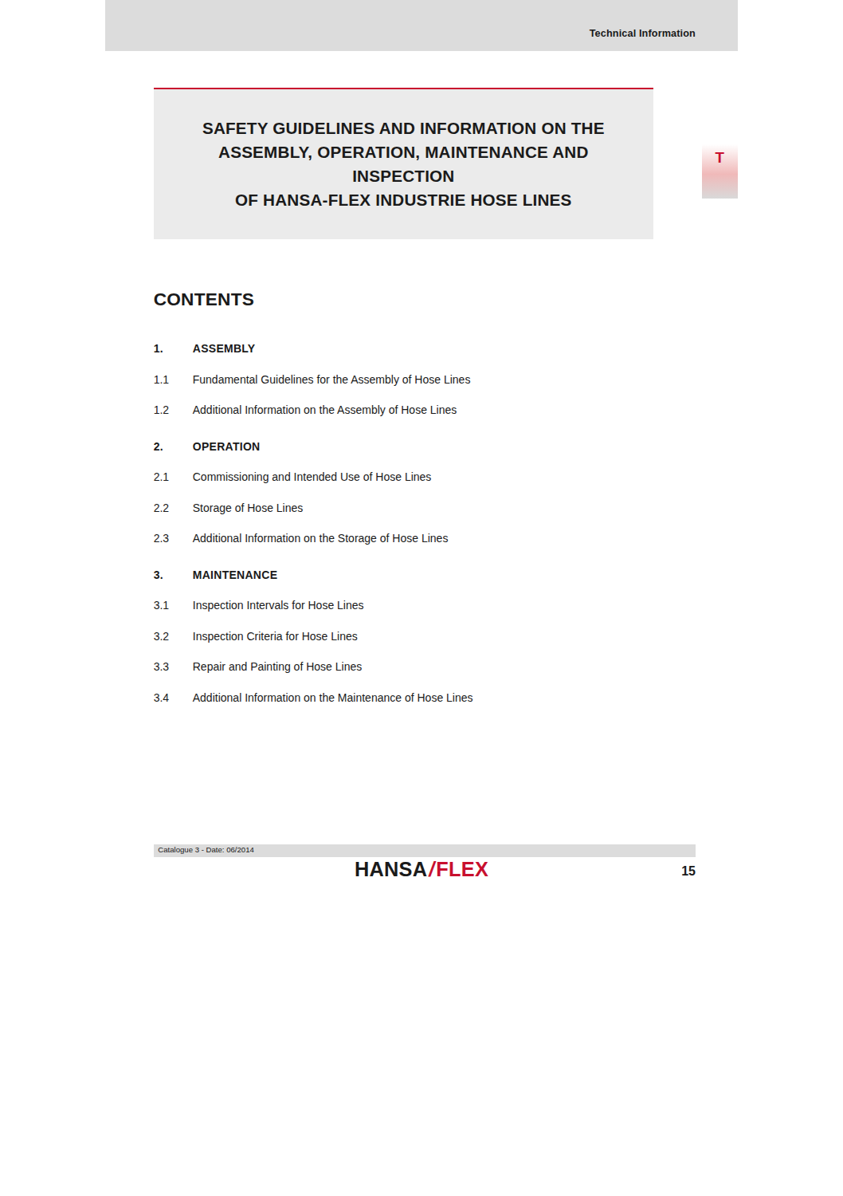Technical Information
T
Safety Guidelines and Information on the
Assembly, Operation, Maintenance and Inspection
of HANSA‑FLEX Industrie Hose Lines
CONTENTS
1. Assembly
1.1 Fundamental Guidelines for the Assembly of Hose Lines
1.2 Additional Information on the Assembly of Hose Lines
2. Operation
2.1 Commissioning and Intended Use of Hose Lines
2.2 Storage of Hose Lines
2.3 Additional Information on the Storage of Hose Lines
3. Maintenance
3.1 Inspection Intervals for Hose Lines
3.2 Inspection Criteria for Hose Lines
3.3 Repair and Painting of Hose Lines
3.4 Additional Information on the Maintenance of Hose Lines
Catalogue 3 - Date: 06/2014
HANSA/FLEX
15